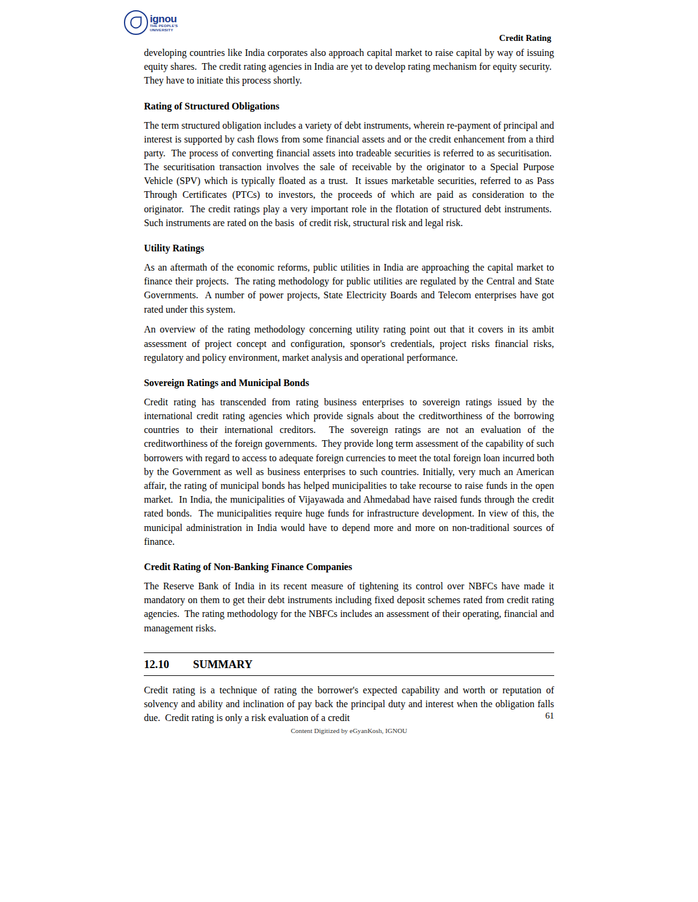ignou THE PEOPLE'S UNIVERSITY
Credit Rating
developing countries like India corporates also approach capital market to raise capital by way of issuing equity shares. The credit rating agencies in India are yet to develop rating mechanism for equity security. They have to initiate this process shortly.
Rating of Structured Obligations
The term structured obligation includes a variety of debt instruments, wherein re-payment of principal and interest is supported by cash flows from some financial assets and or the credit enhancement from a third party. The process of converting financial assets into tradeable securities is referred to as securitisation. The securitisation transaction involves the sale of receivable by the originator to a Special Purpose Vehicle (SPV) which is typically floated as a trust. It issues marketable securities, referred to as Pass Through Certificates (PTCs) to investors, the proceeds of which are paid as consideration to the originator. The credit ratings play a very important role in the flotation of structured debt instruments. Such instruments are rated on the basis of credit risk, structural risk and legal risk.
Utility Ratings
As an aftermath of the economic reforms, public utilities in India are approaching the capital market to finance their projects. The rating methodology for public utilities are regulated by the Central and State Governments. A number of power projects, State Electricity Boards and Telecom enterprises have got rated under this system.
An overview of the rating methodology concerning utility rating point out that it covers in its ambit assessment of project concept and configuration, sponsor's credentials, project risks financial risks, regulatory and policy environment, market analysis and operational performance.
Sovereign Ratings and Municipal Bonds
Credit rating has transcended from rating business enterprises to sovereign ratings issued by the international credit rating agencies which provide signals about the creditworthiness of the borrowing countries to their international creditors. The sovereign ratings are not an evaluation of the creditworthiness of the foreign governments. They provide long term assessment of the capability of such borrowers with regard to access to adequate foreign currencies to meet the total foreign loan incurred both by the Government as well as business enterprises to such countries. Initially, very much an American affair, the rating of municipal bonds has helped municipalities to take recourse to raise funds in the open market. In India, the municipalities of Vijayawada and Ahmedabad have raised funds through the credit rated bonds. The municipalities require huge funds for infrastructure development. In view of this, the municipal administration in India would have to depend more and more on non-traditional sources of finance.
Credit Rating of Non-Banking Finance Companies
The Reserve Bank of India in its recent measure of tightening its control over NBFCs have made it mandatory on them to get their debt instruments including fixed deposit schemes rated from credit rating agencies. The rating methodology for the NBFCs includes an assessment of their operating, financial and management risks.
12.10 SUMMARY
Credit rating is a technique of rating the borrower's expected capability and worth or reputation of solvency and ability and inclination of pay back the principal duty and interest when the obligation falls due. Credit rating is only a risk evaluation of a credit
61
Content Digitized by eGyanKosh, IGNOU